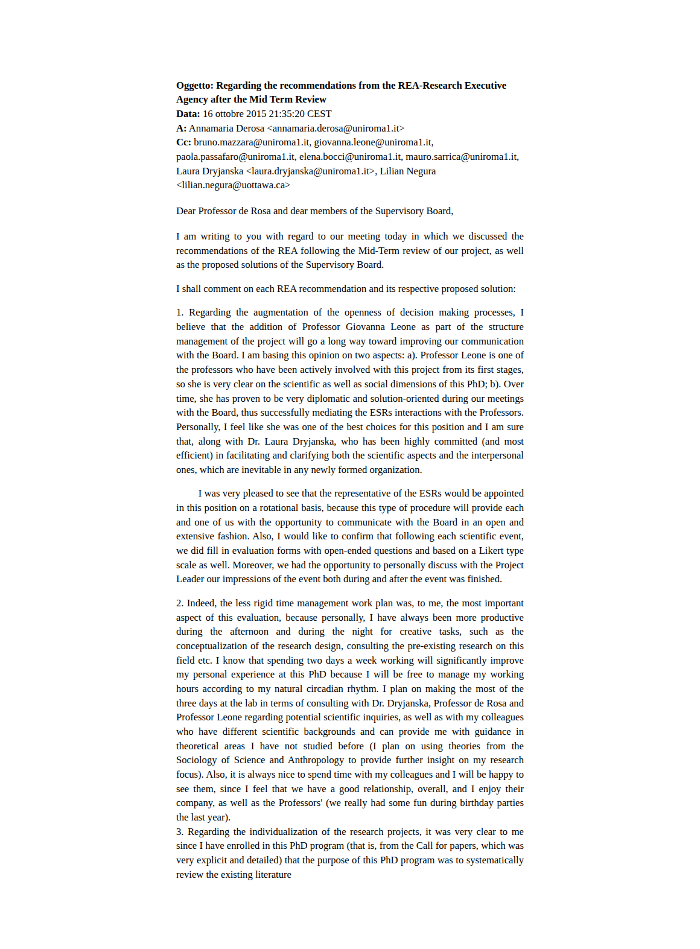Oggetto: Regarding the recommendations from the REA-Research Executive Agency after the Mid Term Review
Data: 16 ottobre 2015 21:35:20 CEST
A: Annamaria Derosa <annamaria.derosa@uniroma1.it>
Cc: bruno.mazzara@uniroma1.it, giovanna.leone@uniroma1.it, paola.passafaro@uniroma1.it, elena.bocci@uniroma1.it, mauro.sarrica@uniroma1.it, Laura Dryjanska <laura.dryjanska@uniroma1.it>, Lilian Negura <lilian.negura@uottawa.ca>
Dear Professor de Rosa and dear members of the Supervisory Board,
I am writing to you with regard to our meeting today in which we discussed the recommendations of the REA following the Mid-Term review of our project, as well as the proposed solutions of the Supervisory Board.
I shall comment on each REA recommendation and its respective proposed solution:
1. Regarding the augmentation of the openness of decision making processes, I believe that the addition of Professor Giovanna Leone as part of the structure management of the project will go a long way toward improving our communication with the Board. I am basing this opinion on two aspects: a). Professor Leone is one of the professors who have been actively involved with this project from its first stages, so she is very clear on the scientific as well as social dimensions of this PhD; b). Over time, she has proven to be very diplomatic and solution-oriented during our meetings with the Board, thus successfully mediating the ESRs interactions with the Professors. Personally, I feel like she was one of the best choices for this position and I am sure that, along with Dr. Laura Dryjanska, who has been highly committed (and most efficient) in facilitating and clarifying both the scientific aspects and the interpersonal ones, which are inevitable in any newly formed organization.
I was very pleased to see that the representative of the ESRs would be appointed in this position on a rotational basis, because this type of procedure will provide each and one of us with the opportunity to communicate with the Board in an open and extensive fashion. Also, I would like to confirm that following each scientific event, we did fill in evaluation forms with open-ended questions and based on a Likert type scale as well. Moreover, we had the opportunity to personally discuss with the Project Leader our impressions of the event both during and after the event was finished.
2. Indeed, the less rigid time management work plan was, to me, the most important aspect of this evaluation, because personally, I have always been more productive during the afternoon and during the night for creative tasks, such as the conceptualization of the research design, consulting the pre-existing research on this field etc. I know that spending two days a week working will significantly improve my personal experience at this PhD because I will be free to manage my working hours according to my natural circadian rhythm. I plan on making the most of the three days at the lab in terms of consulting with Dr. Dryjanska, Professor de Rosa and Professor Leone regarding potential scientific inquiries, as well as with my colleagues who have different scientific backgrounds and can provide me with guidance in theoretical areas I have not studied before (I plan on using theories from the Sociology of Science and Anthropology to provide further insight on my research focus). Also, it is always nice to spend time with my colleagues and I will be happy to see them, since I feel that we have a good relationship, overall, and I enjoy their company, as well as the Professors' (we really had some fun during birthday parties the last year).
3. Regarding the individualization of the research projects, it was very clear to me since I have enrolled in this PhD program (that is, from the Call for papers, which was very explicit and detailed) that the purpose of this PhD program was to systematically review the existing literature